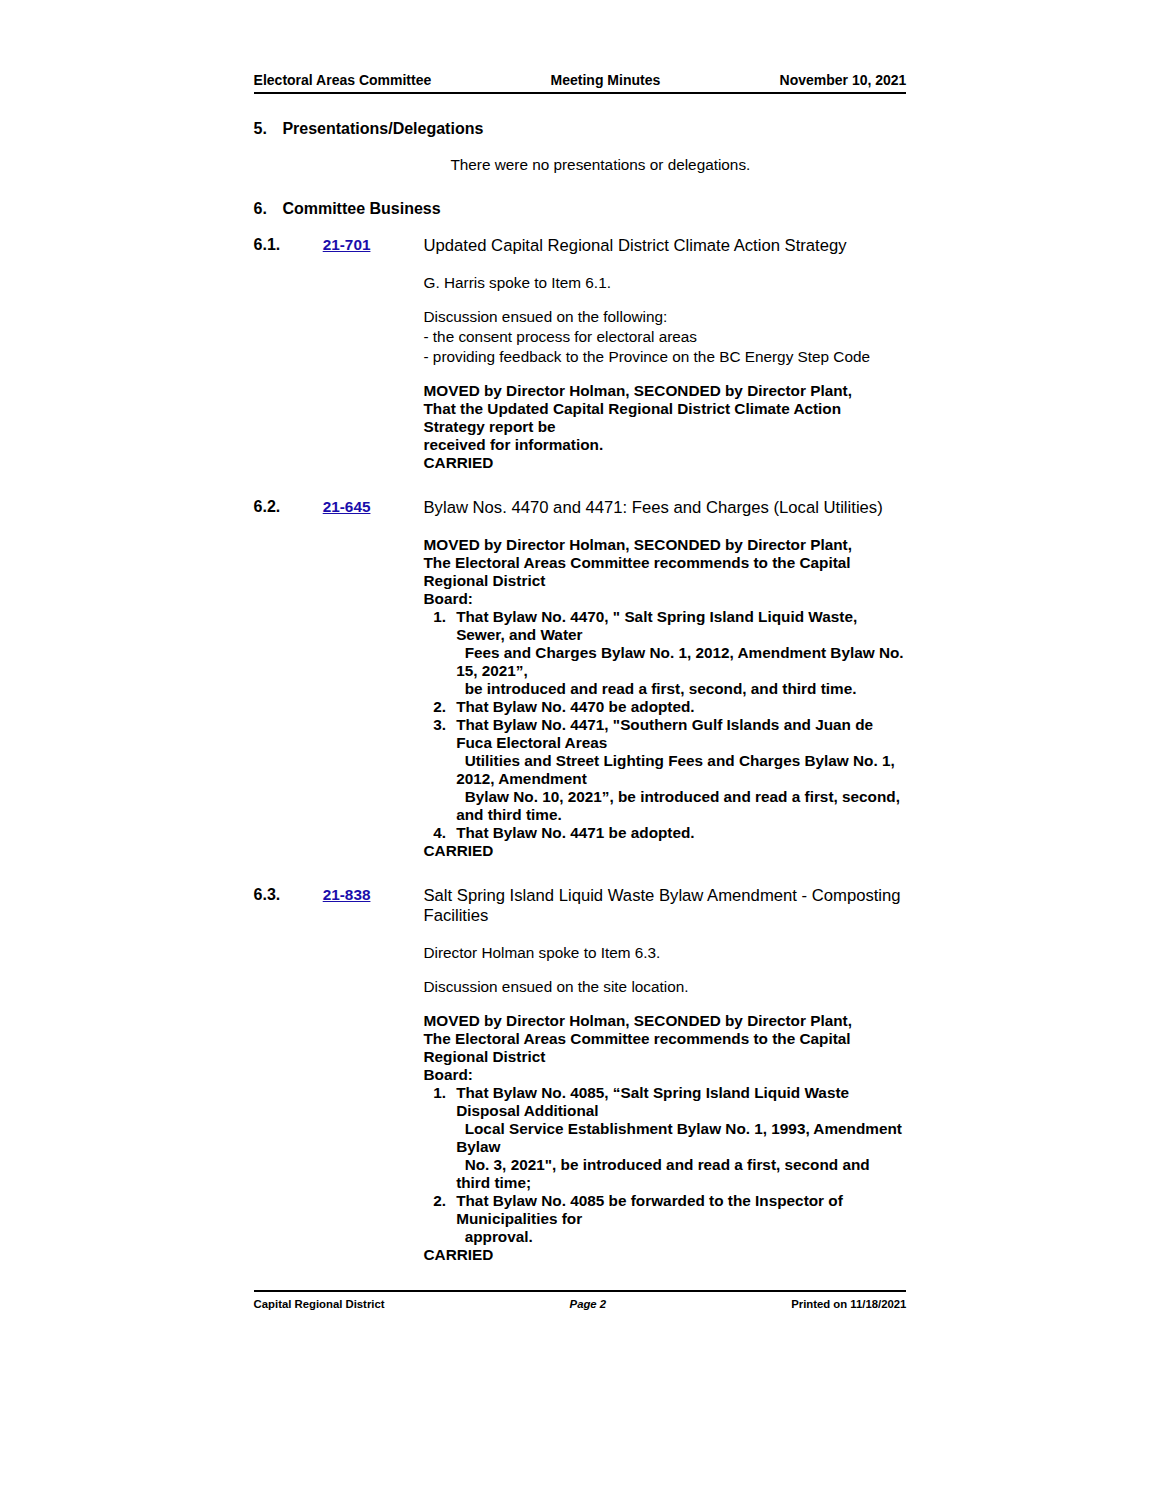Electoral Areas Committee
Meeting Minutes
November 10, 2021
5. Presentations/Delegations
There were no presentations or delegations.
6. Committee Business
6.1.
21-701
Updated Capital Regional District Climate Action Strategy
G. Harris spoke to Item 6.1.
Discussion ensued on the following:
- the consent process for electoral areas
- providing feedback to the Province on the BC Energy Step Code
MOVED by Director Holman, SECONDED by Director Plant,
That the Updated Capital Regional District Climate Action Strategy report be
received for information.
CARRIED
6.2.
21-645
Bylaw Nos. 4470 and 4471: Fees and Charges (Local Utilities)
MOVED by Director Holman, SECONDED by Director Plant,
The Electoral Areas Committee recommends to the Capital Regional District
Board:
That Bylaw No. 4470, " Salt Spring Island Liquid Waste, Sewer, and Water
Fees and Charges Bylaw No. 1, 2012, Amendment Bylaw No. 15, 2021”,
be introduced and read a first, second, and third time.
That Bylaw No. 4470 be adopted.
That Bylaw No. 4471, "Southern Gulf Islands and Juan de Fuca Electoral Areas
Utilities and Street Lighting Fees and Charges Bylaw No. 1, 2012, Amendment
Bylaw No. 10, 2021”, be introduced and read a first, second, and third time.
That Bylaw No. 4471 be adopted.
CARRIED
6.3.
21-838
Salt Spring Island Liquid Waste Bylaw Amendment - Composting Facilities
Director Holman spoke to Item 6.3.
Discussion ensued on the site location.
MOVED by Director Holman, SECONDED by Director Plant,
The Electoral Areas Committee recommends to the Capital Regional District
Board:
That Bylaw No. 4085, “Salt Spring Island Liquid Waste Disposal Additional
Local Service Establishment Bylaw No. 1, 1993, Amendment Bylaw
No. 3, 2021", be introduced and read a first, second and third time;
That Bylaw No. 4085 be forwarded to the Inspector of Municipalities for
approval.
CARRIED
Capital Regional District
Page 2
Printed on 11/18/2021